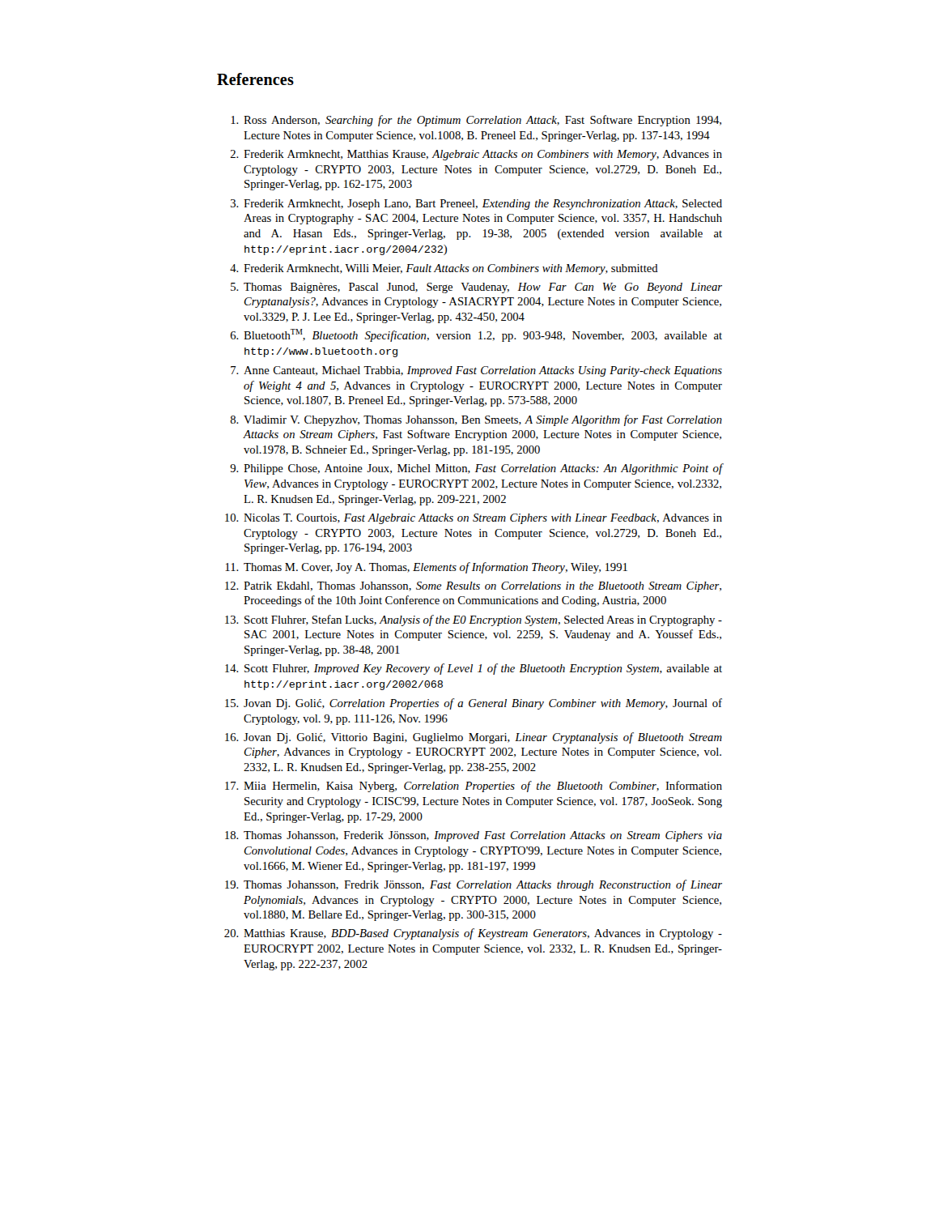References
Ross Anderson, Searching for the Optimum Correlation Attack, Fast Software Encryption 1994, Lecture Notes in Computer Science, vol.1008, B. Preneel Ed., Springer-Verlag, pp. 137-143, 1994
Frederik Armknecht, Matthias Krause, Algebraic Attacks on Combiners with Memory, Advances in Cryptology - CRYPTO 2003, Lecture Notes in Computer Science, vol.2729, D. Boneh Ed., Springer-Verlag, pp. 162-175, 2003
Frederik Armknecht, Joseph Lano, Bart Preneel, Extending the Resynchronization Attack, Selected Areas in Cryptography - SAC 2004, Lecture Notes in Computer Science, vol. 3357, H. Handschuh and A. Hasan Eds., Springer-Verlag, pp. 19-38, 2005 (extended version available at http://eprint.iacr.org/2004/232)
Frederik Armknecht, Willi Meier, Fault Attacks on Combiners with Memory, submitted
Thomas Baignères, Pascal Junod, Serge Vaudenay, How Far Can We Go Beyond Linear Cryptanalysis?, Advances in Cryptology - ASIACRYPT 2004, Lecture Notes in Computer Science, vol.3329, P. J. Lee Ed., Springer-Verlag, pp. 432-450, 2004
BluetoothTM, Bluetooth Specification, version 1.2, pp. 903-948, November, 2003, available at http://www.bluetooth.org
Anne Canteaut, Michael Trabbia, Improved Fast Correlation Attacks Using Parity-check Equations of Weight 4 and 5, Advances in Cryptology - EUROCRYPT 2000, Lecture Notes in Computer Science, vol.1807, B. Preneel Ed., Springer-Verlag, pp. 573-588, 2000
Vladimir V. Chepyzhov, Thomas Johansson, Ben Smeets, A Simple Algorithm for Fast Correlation Attacks on Stream Ciphers, Fast Software Encryption 2000, Lecture Notes in Computer Science, vol.1978, B. Schneier Ed., Springer-Verlag, pp. 181-195, 2000
Philippe Chose, Antoine Joux, Michel Mitton, Fast Correlation Attacks: An Algorithmic Point of View, Advances in Cryptology - EUROCRYPT 2002, Lecture Notes in Computer Science, vol.2332, L. R. Knudsen Ed., Springer-Verlag, pp. 209-221, 2002
Nicolas T. Courtois, Fast Algebraic Attacks on Stream Ciphers with Linear Feedback, Advances in Cryptology - CRYPTO 2003, Lecture Notes in Computer Science, vol.2729, D. Boneh Ed., Springer-Verlag, pp. 176-194, 2003
Thomas M. Cover, Joy A. Thomas, Elements of Information Theory, Wiley, 1991
Patrik Ekdahl, Thomas Johansson, Some Results on Correlations in the Bluetooth Stream Cipher, Proceedings of the 10th Joint Conference on Communications and Coding, Austria, 2000
Scott Fluhrer, Stefan Lucks, Analysis of the E0 Encryption System, Selected Areas in Cryptography - SAC 2001, Lecture Notes in Computer Science, vol. 2259, S. Vaudenay and A. Youssef Eds., Springer-Verlag, pp. 38-48, 2001
Scott Fluhrer, Improved Key Recovery of Level 1 of the Bluetooth Encryption System, available at http://eprint.iacr.org/2002/068
Jovan Dj. Golić, Correlation Properties of a General Binary Combiner with Memory, Journal of Cryptology, vol. 9, pp. 111-126, Nov. 1996
Jovan Dj. Golić, Vittorio Bagini, Guglielmo Morgari, Linear Cryptanalysis of Bluetooth Stream Cipher, Advances in Cryptology - EUROCRYPT 2002, Lecture Notes in Computer Science, vol. 2332, L. R. Knudsen Ed., Springer-Verlag, pp. 238-255, 2002
Miia Hermelin, Kaisa Nyberg, Correlation Properties of the Bluetooth Combiner, Information Security and Cryptology - ICISC'99, Lecture Notes in Computer Science, vol. 1787, JooSeok. Song Ed., Springer-Verlag, pp. 17-29, 2000
Thomas Johansson, Frederik Jönsson, Improved Fast Correlation Attacks on Stream Ciphers via Convolutional Codes, Advances in Cryptology - CRYPTO'99, Lecture Notes in Computer Science, vol.1666, M. Wiener Ed., Springer-Verlag, pp. 181-197, 1999
Thomas Johansson, Fredrik Jönsson, Fast Correlation Attacks through Reconstruction of Linear Polynomials, Advances in Cryptology - CRYPTO 2000, Lecture Notes in Computer Science, vol.1880, M. Bellare Ed., Springer-Verlag, pp. 300-315, 2000
Matthias Krause, BDD-Based Cryptanalysis of Keystream Generators, Advances in Cryptology - EUROCRYPT 2002, Lecture Notes in Computer Science, vol. 2332, L. R. Knudsen Ed., Springer-Verlag, pp. 222-237, 2002